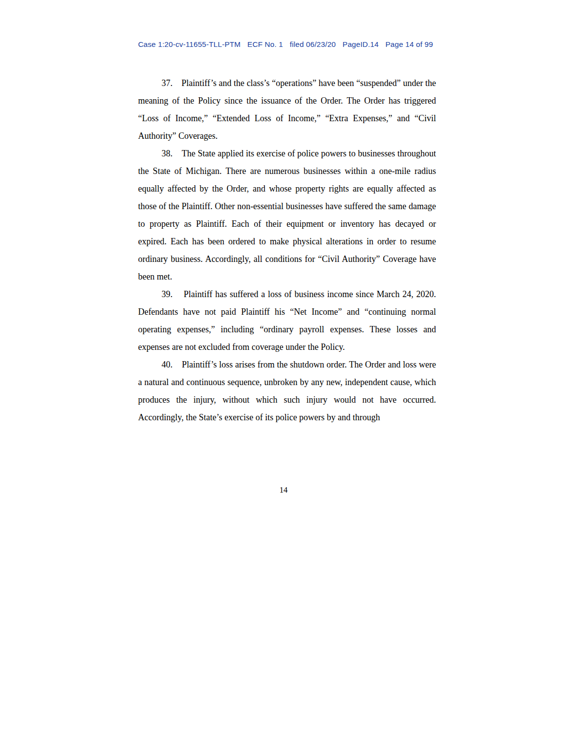Case 1:20-cv-11655-TLL-PTM ECF No. 1 filed 06/23/20 PageID.14 Page 14 of 99
37. Plaintiff’s and the class’s “operations” have been “suspended” under the meaning of the Policy since the issuance of the Order. The Order has triggered “Loss of Income,” “Extended Loss of Income,” “Extra Expenses,” and “Civil Authority” Coverages.
38. The State applied its exercise of police powers to businesses throughout the State of Michigan. There are numerous businesses within a one-mile radius equally affected by the Order, and whose property rights are equally affected as those of the Plaintiff. Other non-essential businesses have suffered the same damage to property as Plaintiff. Each of their equipment or inventory has decayed or expired. Each has been ordered to make physical alterations in order to resume ordinary business. Accordingly, all conditions for “Civil Authority” Coverage have been met.
39. Plaintiff has suffered a loss of business income since March 24, 2020. Defendants have not paid Plaintiff his “Net Income” and “continuing normal operating expenses,” including “ordinary payroll expenses. These losses and expenses are not excluded from coverage under the Policy.
40. Plaintiff’s loss arises from the shutdown order. The Order and loss were a natural and continuous sequence, unbroken by any new, independent cause, which produces the injury, without which such injury would not have occurred. Accordingly, the State’s exercise of its police powers by and through
14